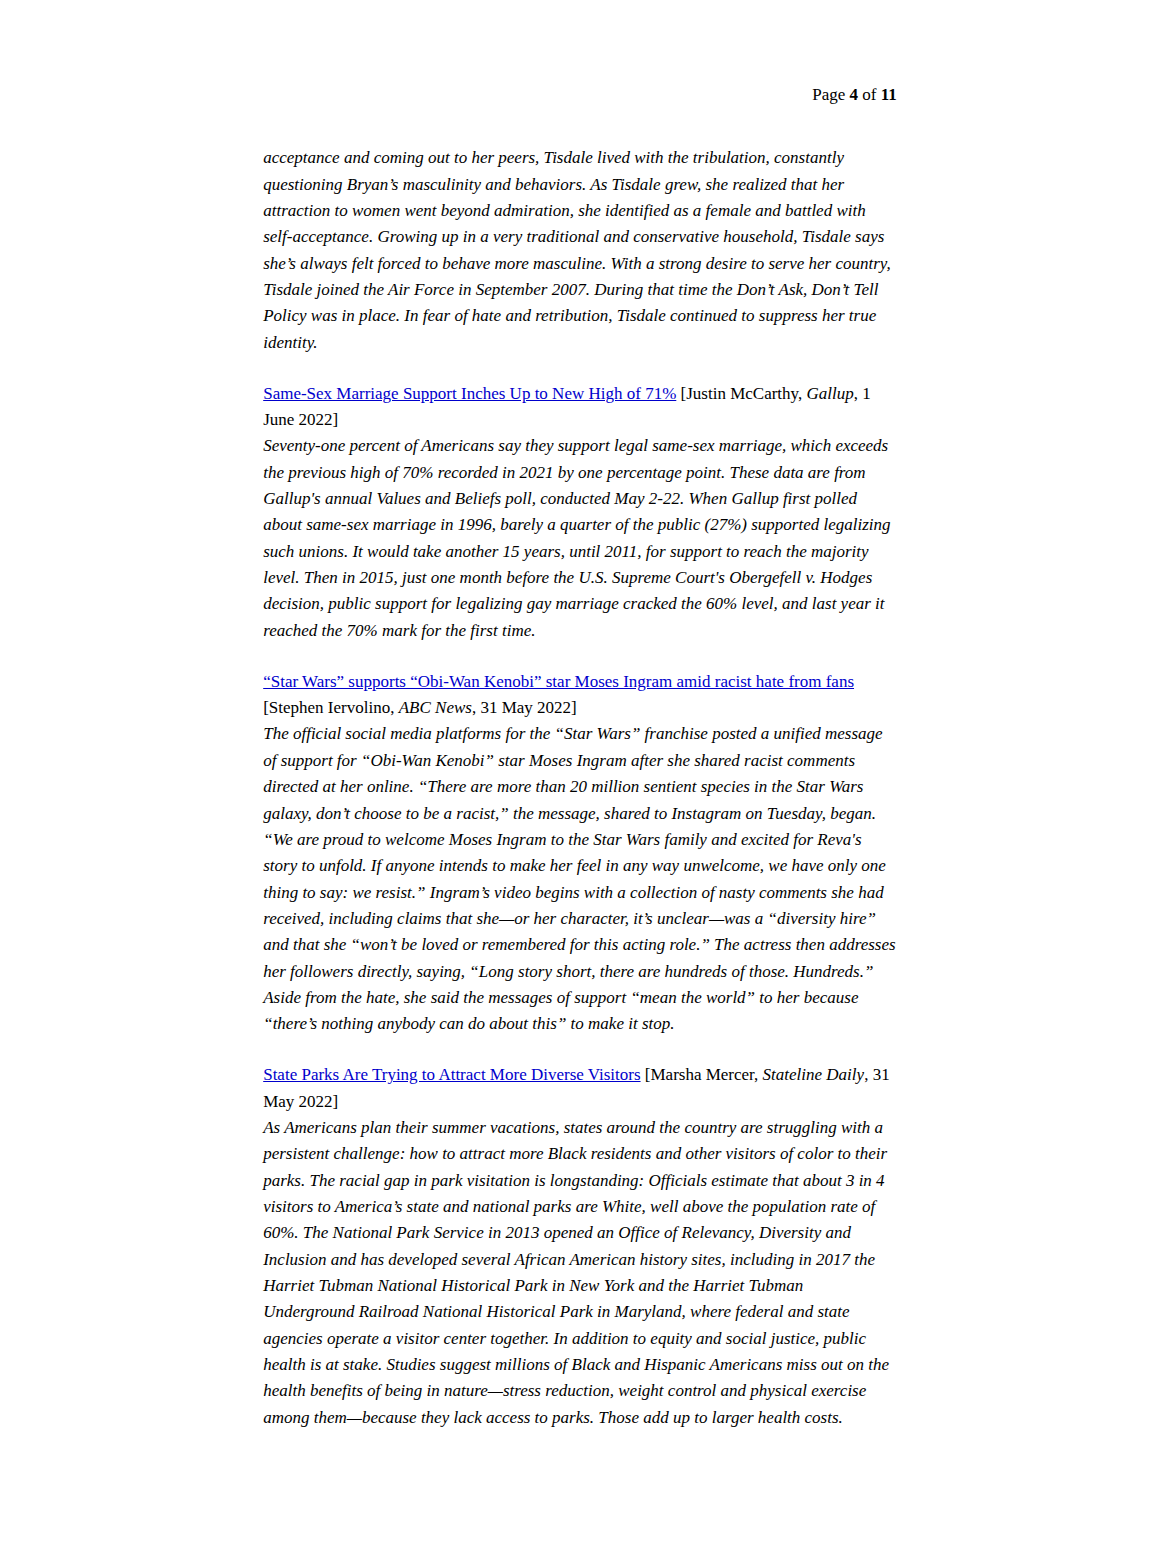Page 4 of 11
acceptance and coming out to her peers, Tisdale lived with the tribulation, constantly questioning Bryan’s masculinity and behaviors. As Tisdale grew, she realized that her attraction to women went beyond admiration, she identified as a female and battled with self-acceptance. Growing up in a very traditional and conservative household, Tisdale says she’s always felt forced to behave more masculine. With a strong desire to serve her country, Tisdale joined the Air Force in September 2007. During that time the Don’t Ask, Don’t Tell Policy was in place. In fear of hate and retribution, Tisdale continued to suppress her true identity.
Same-Sex Marriage Support Inches Up to New High of 71% [Justin McCarthy, Gallup, 1 June 2022]
Seventy-one percent of Americans say they support legal same-sex marriage, which exceeds the previous high of 70% recorded in 2021 by one percentage point. These data are from Gallup's annual Values and Beliefs poll, conducted May 2-22. When Gallup first polled about same-sex marriage in 1996, barely a quarter of the public (27%) supported legalizing such unions. It would take another 15 years, until 2011, for support to reach the majority level. Then in 2015, just one month before the U.S. Supreme Court's Obergefell v. Hodges decision, public support for legalizing gay marriage cracked the 60% level, and last year it reached the 70% mark for the first time.
“Star Wars” supports “Obi-Wan Kenobi” star Moses Ingram amid racist hate from fans [Stephen Iervolino, ABC News, 31 May 2022]
The official social media platforms for the “Star Wars” franchise posted a unified message of support for “Obi-Wan Kenobi” star Moses Ingram after she shared racist comments directed at her online. “There are more than 20 million sentient species in the Star Wars galaxy, don’t choose to be a racist,” the message, shared to Instagram on Tuesday, began. “We are proud to welcome Moses Ingram to the Star Wars family and excited for Reva's story to unfold. If anyone intends to make her feel in any way unwelcome, we have only one thing to say: we resist.” Ingram’s video begins with a collection of nasty comments she had received, including claims that she—or her character, it’s unclear—was a “diversity hire” and that she “won’t be loved or remembered for this acting role.” The actress then addresses her followers directly, saying, “Long story short, there are hundreds of those. Hundreds.” Aside from the hate, she said the messages of support “mean the world” to her because “there’s nothing anybody can do about this” to make it stop.
State Parks Are Trying to Attract More Diverse Visitors [Marsha Mercer, Stateline Daily, 31 May 2022]
As Americans plan their summer vacations, states around the country are struggling with a persistent challenge: how to attract more Black residents and other visitors of color to their parks. The racial gap in park visitation is longstanding: Officials estimate that about 3 in 4 visitors to America’s state and national parks are White, well above the population rate of 60%. The National Park Service in 2013 opened an Office of Relevancy, Diversity and Inclusion and has developed several African American history sites, including in 2017 the Harriet Tubman National Historical Park in New York and the Harriet Tubman Underground Railroad National Historical Park in Maryland, where federal and state agencies operate a visitor center together. In addition to equity and social justice, public health is at stake. Studies suggest millions of Black and Hispanic Americans miss out on the health benefits of being in nature—stress reduction, weight control and physical exercise among them—because they lack access to parks. Those add up to larger health costs.